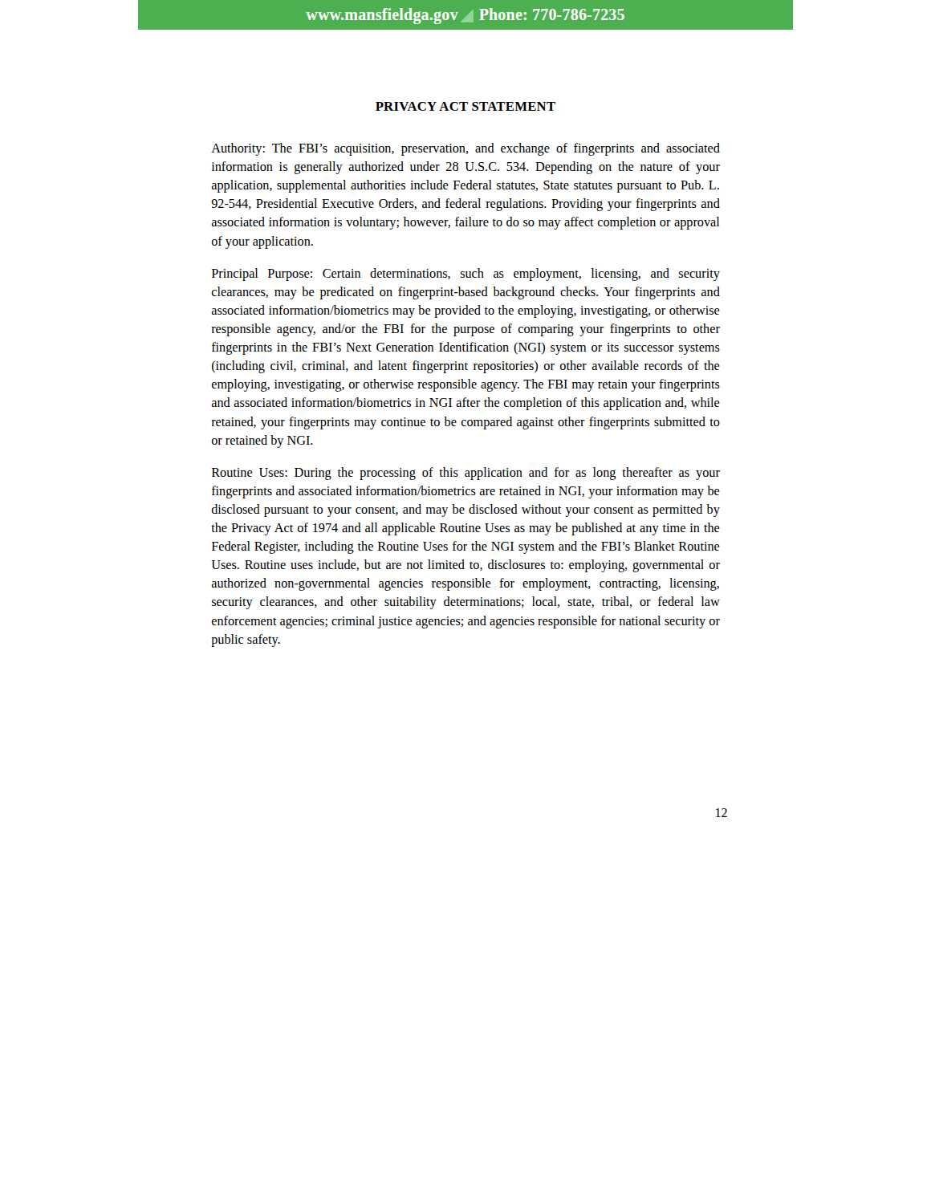www.mansfieldga.gov◢Phone: 770-786-7235
PRIVACY ACT STATEMENT
Authority: The FBI’s acquisition, preservation, and exchange of fingerprints and associated information is generally authorized under 28 U.S.C. 534. Depending on the nature of your application, supplemental authorities include Federal statutes, State statutes pursuant to Pub. L. 92-544, Presidential Executive Orders, and federal regulations. Providing your fingerprints and associated information is voluntary; however, failure to do so may affect completion or approval of your application.
Principal Purpose: Certain determinations, such as employment, licensing, and security clearances, may be predicated on fingerprint-based background checks. Your fingerprints and associated information/biometrics may be provided to the employing, investigating, or otherwise responsible agency, and/or the FBI for the purpose of comparing your fingerprints to other fingerprints in the FBI’s Next Generation Identification (NGI) system or its successor systems (including civil, criminal, and latent fingerprint repositories) or other available records of the employing, investigating, or otherwise responsible agency. The FBI may retain your fingerprints and associated information/biometrics in NGI after the completion of this application and, while retained, your fingerprints may continue to be compared against other fingerprints submitted to or retained by NGI.
Routine Uses: During the processing of this application and for as long thereafter as your fingerprints and associated information/biometrics are retained in NGI, your information may be disclosed pursuant to your consent, and may be disclosed without your consent as permitted by the Privacy Act of 1974 and all applicable Routine Uses as may be published at any time in the Federal Register, including the Routine Uses for the NGI system and the FBI’s Blanket Routine Uses. Routine uses include, but are not limited to, disclosures to: employing, governmental or authorized non-governmental agencies responsible for employment, contracting, licensing, security clearances, and other suitability determinations; local, state, tribal, or federal law enforcement agencies; criminal justice agencies; and agencies responsible for national security or public safety.
12